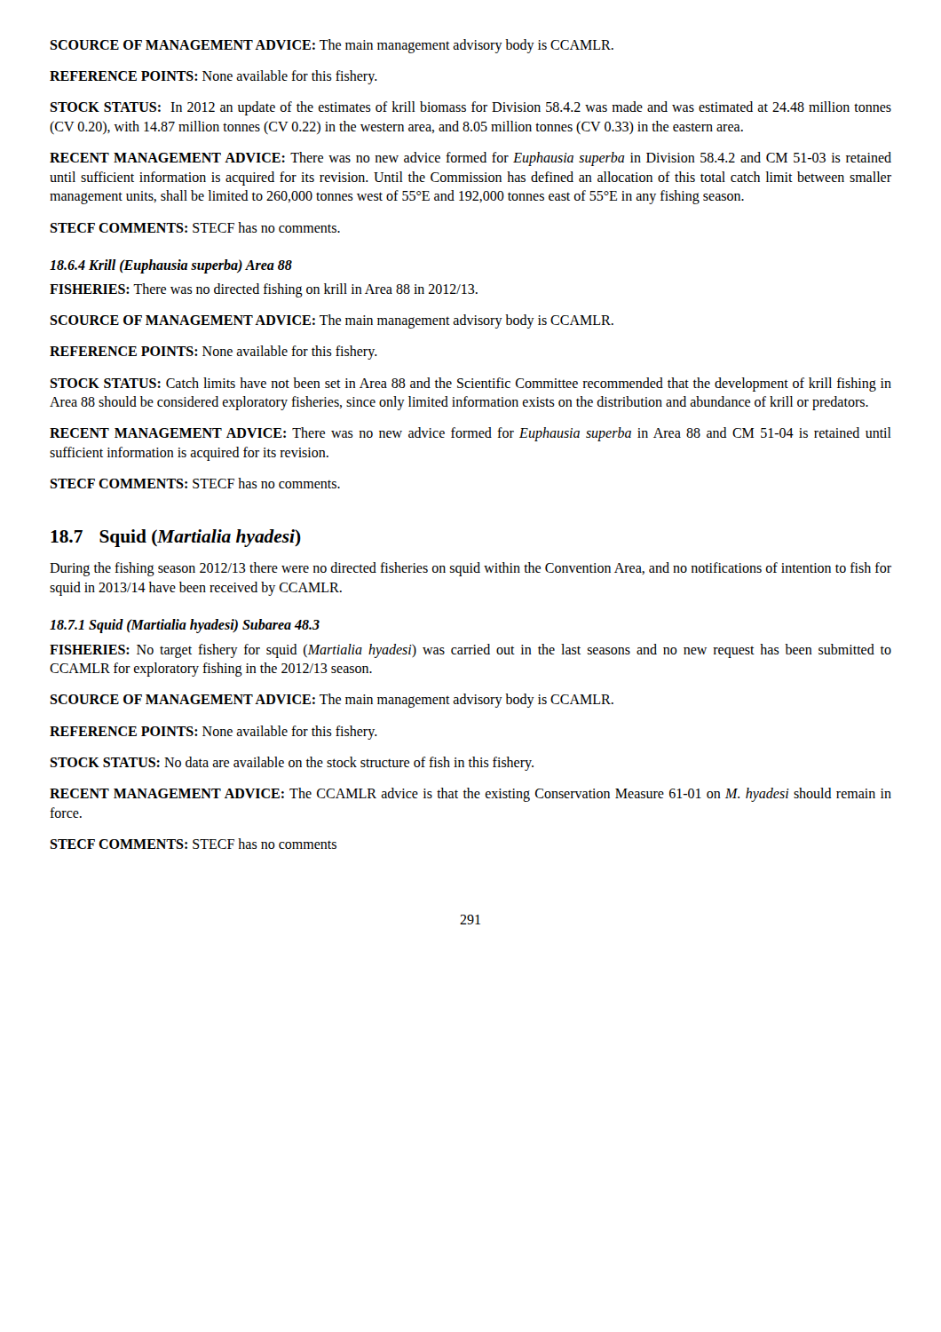SCOURCE OF MANAGEMENT ADVICE: The main management advisory body is CCAMLR.
REFERENCE POINTS: None available for this fishery.
STOCK STATUS: In 2012 an update of the estimates of krill biomass for Division 58.4.2 was made and was estimated at 24.48 million tonnes (CV 0.20), with 14.87 million tonnes (CV 0.22) in the western area, and 8.05 million tonnes (CV 0.33) in the eastern area.
RECENT MANAGEMENT ADVICE: There was no new advice formed for Euphausia superba in Division 58.4.2 and CM 51-03 is retained until sufficient information is acquired for its revision. Until the Commission has defined an allocation of this total catch limit between smaller management units, shall be limited to 260,000 tonnes west of 55°E and 192,000 tonnes east of 55°E in any fishing season.
STECF COMMENTS: STECF has no comments.
18.6.4 Krill (Euphausia superba) Area 88
FISHERIES: There was no directed fishing on krill in Area 88 in 2012/13.
SCOURCE OF MANAGEMENT ADVICE: The main management advisory body is CCAMLR.
REFERENCE POINTS: None available for this fishery.
STOCK STATUS: Catch limits have not been set in Area 88 and the Scientific Committee recommended that the development of krill fishing in Area 88 should be considered exploratory fisheries, since only limited information exists on the distribution and abundance of krill or predators.
RECENT MANAGEMENT ADVICE: There was no new advice formed for Euphausia superba in Area 88 and CM 51-04 is retained until sufficient information is acquired for its revision.
STECF COMMENTS: STECF has no comments.
18.7 Squid (Martialia hyadesi)
During the fishing season 2012/13 there were no directed fisheries on squid within the Convention Area, and no notifications of intention to fish for squid in 2013/14 have been received by CCAMLR.
18.7.1 Squid (Martialia hyadesi) Subarea 48.3
FISHERIES: No target fishery for squid (Martialia hyadesi) was carried out in the last seasons and no new request has been submitted to CCAMLR for exploratory fishing in the 2012/13 season.
SCOURCE OF MANAGEMENT ADVICE: The main management advisory body is CCAMLR.
REFERENCE POINTS: None available for this fishery.
STOCK STATUS: No data are available on the stock structure of fish in this fishery.
RECENT MANAGEMENT ADVICE: The CCAMLR advice is that the existing Conservation Measure 61-01 on M. hyadesi should remain in force.
STECF COMMENTS: STECF has no comments
291